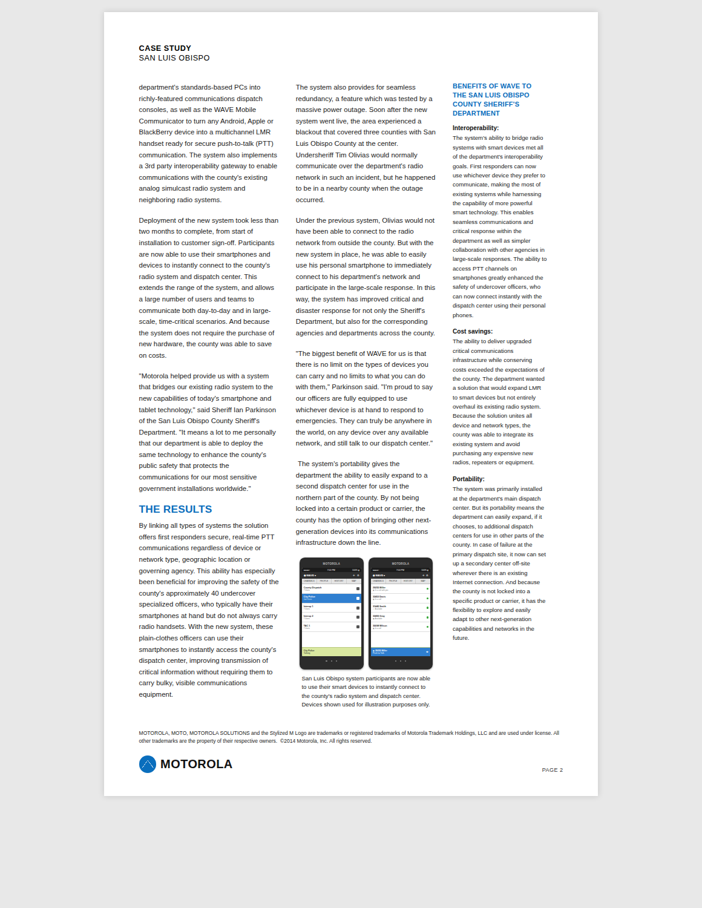CASE STUDY
SAN LUIS OBISPO
department's standards-based PCs into richly-featured communications dispatch consoles, as well as the WAVE Mobile Communicator to turn any Android, Apple or BlackBerry device into a multichannel LMR handset ready for secure push-to-talk (PTT) communication. The system also implements a 3rd party interoperability gateway to enable communications with the county's existing analog simulcast radio system and neighboring radio systems.
Deployment of the new system took less than two months to complete, from start of installation to customer sign-off. Participants are now able to use their smartphones and devices to instantly connect to the county's radio system and dispatch center. This extends the range of the system, and allows a large number of users and teams to communicate both day-to-day and in large-scale, time-critical scenarios. And because the system does not require the purchase of new hardware, the county was able to save on costs.
"Motorola helped provide us with a system that bridges our existing radio system to the new capabilities of today's smartphone and tablet technology," said Sheriff Ian Parkinson of the San Luis Obispo County Sheriff's Department. "It means a lot to me personally that our department is able to deploy the same technology to enhance the county's public safety that protects the communications for our most sensitive government installations worldwide."
THE RESULTS
By linking all types of systems the solution offers first responders secure, real-time PTT communications regardless of device or network type, geographic location or governing agency. This ability has especially been beneficial for improving the safety of the county's approximately 40 undercover specialized officers, who typically have their smartphones at hand but do not always carry radio handsets. With the new system, these plain-clothes officers can use their smartphones to instantly access the county's dispatch center, improving transmission of critical information without requiring them to carry bulky, visible communications equipment.
The system also provides for seamless redundancy, a feature which was tested by a massive power outage. Soon after the new system went live, the area experienced a blackout that covered three counties with San Luis Obispo County at the center. Undersheriff Tim Olivias would normally communicate over the department's radio network in such an incident, but he happened to be in a nearby county when the outage occurred.
Under the previous system, Olivias would not have been able to connect to the radio network from outside the county. But with the new system in place, he was able to easily use his personal smartphone to immediately connect to his department's network and participate in the large-scale response. In this way, the system has improved critical and disaster response for not only the Sheriff's Department, but also for the corresponding agencies and departments across the county.
"The biggest benefit of WAVE for us is that there is no limit on the types of devices you can carry and no limits to what you can do with them," Parkinson said. "I'm proud to say our officers are fully equipped to use whichever device is at hand to respond to emergencies. They can truly be anywhere in the world, on any device over any available network, and still talk to our dispatch center."
The system's portability gives the department the ability to easily expand to a second dispatch center for use in the northern part of the county. By not being locked into a certain product or carrier, the county has the option of bringing other next-generation devices into its communications infrastructure down the line.
MOTOROLA
●●●●○7:00 PM 100% ▮
◉ WAVE ▾✛ ⚙
CHANNELS
PEOPLE
HISTORY
MAP
County Dispatch
7 Users
City Police
Joel Davis
Interop 1
7 Users
Interop 2
7 Users
TAC 1
7 Users
City Police
Talking
MOTOROLA
●●●●○7:00 PM 100% ▮
◉ WAVE ▾✛ ⚙
CHANNELS
PEOPLE
HISTORY
MAP
29255 Miller
◉ In a call with you
32453 Davis
◉ In a call
31445 Smith
✓ Available
32455 Gray
◉ Available
30098 Wilson
◉ In a call
◉ 29255 Miller
Push to Talk
☎
San Luis Obispo system participants are now able to use their smart devices to instantly connect to the county's radio system and dispatch center. Devices shown used for illustration purposes only.
BENEFITS OF WAVE TO THE SAN LUIS OBISPO COUNTY SHERIFF'S DEPARTMENT
Interoperability:
The system's ability to bridge radio systems with smart devices met all of the department's interoperability goals. First responders can now use whichever device they prefer to communicate, making the most of existing systems while harnessing the capability of more powerful smart technology. This enables seamless communications and critical response within the department as well as simpler collaboration with other agencies in large-scale responses. The ability to access PTT channels on smartphones greatly enhanced the safety of undercover officers, who can now connect instantly with the dispatch center using their personal phones.
Cost savings:
The ability to deliver upgraded critical communications infrastructure while conserving costs exceeded the expectations of the county. The department wanted a solution that would expand LMR to smart devices but not entirely overhaul its existing radio system. Because the solution unites all device and network types, the county was able to integrate its existing system and avoid purchasing any expensive new radios, repeaters or equipment.
Portability:
The system was primarily installed at the department's main dispatch center. But its portability means the department can easily expand, if it chooses, to additional dispatch centers for use in other parts of the county. In case of failure at the primary dispatch site, it now can set up a secondary center off-site wherever there is an existing Internet connection. And because the county is not locked into a specific product or carrier, it has the flexibility to explore and easily adapt to other next-generation capabilities and networks in the future.
MOTOROLA, MOTO, MOTOROLA SOLUTIONS and the Stylized M Logo are trademarks or registered trademarks of Motorola Trademark Holdings, LLC and are used under license. All other trademarks are the property of their respective owners. ©2014 Motorola, Inc. All rights reserved.
MOTOROLA
PAGE 2